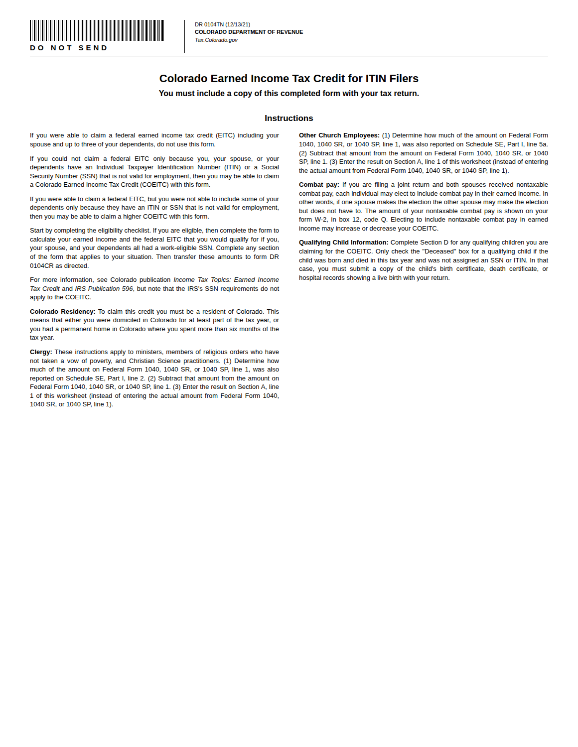DO NOT SEND
DR 0104TN (12/13/21)
COLORADO DEPARTMENT OF REVENUE
Tax.Colorado.gov
Colorado Earned Income Tax Credit for ITIN Filers
You must include a copy of this completed form with your tax return.
Instructions
If you were able to claim a federal earned income tax credit (EITC) including your spouse and up to three of your dependents, do not use this form.
If you could not claim a federal EITC only because you, your spouse, or your dependents have an Individual Taxpayer Identification Number (ITIN) or a Social Security Number (SSN) that is not valid for employment, then you may be able to claim a Colorado Earned Income Tax Credit (COEITC) with this form.
If you were able to claim a federal EITC, but you were not able to include some of your dependents only because they have an ITIN or SSN that is not valid for employment, then you may be able to claim a higher COEITC with this form.
Start by completing the eligibility checklist. If you are eligible, then complete the form to calculate your earned income and the federal EITC that you would qualify for if you, your spouse, and your dependents all had a work-eligible SSN. Complete any section of the form that applies to your situation. Then transfer these amounts to form DR 0104CR as directed.
For more information, see Colorado publication Income Tax Topics: Earned Income Tax Credit and IRS Publication 596, but note that the IRS's SSN requirements do not apply to the COEITC.
Colorado Residency: To claim this credit you must be a resident of Colorado. This means that either you were domiciled in Colorado for at least part of the tax year, or you had a permanent home in Colorado where you spent more than six months of the tax year.
Clergy: These instructions apply to ministers, members of religious orders who have not taken a vow of poverty, and Christian Science practitioners. (1) Determine how much of the amount on Federal Form 1040, 1040 SR, or 1040 SP, line 1, was also reported on Schedule SE, Part I, line 2. (2) Subtract that amount from the amount on Federal Form 1040, 1040 SR, or 1040 SP, line 1. (3) Enter the result on Section A, line 1 of this worksheet (instead of entering the actual amount from Federal Form 1040, 1040 SR, or 1040 SP, line 1).
Other Church Employees: (1) Determine how much of the amount on Federal Form 1040, 1040 SR, or 1040 SP, line 1, was also reported on Schedule SE, Part I, line 5a. (2) Subtract that amount from the amount on Federal Form 1040, 1040 SR, or 1040 SP, line 1. (3) Enter the result on Section A, line 1 of this worksheet (instead of entering the actual amount from Federal Form 1040, 1040 SR, or 1040 SP, line 1).
Combat pay: If you are filing a joint return and both spouses received nontaxable combat pay, each individual may elect to include combat pay in their earned income. In other words, if one spouse makes the election the other spouse may make the election but does not have to. The amount of your nontaxable combat pay is shown on your form W-2, in box 12, code Q. Electing to include nontaxable combat pay in earned income may increase or decrease your COEITC.
Qualifying Child Information: Complete Section D for any qualifying children you are claiming for the COEITC. Only check the "Deceased" box for a qualifying child if the child was born and died in this tax year and was not assigned an SSN or ITIN. In that case, you must submit a copy of the child's birth certificate, death certificate, or hospital records showing a live birth with your return.